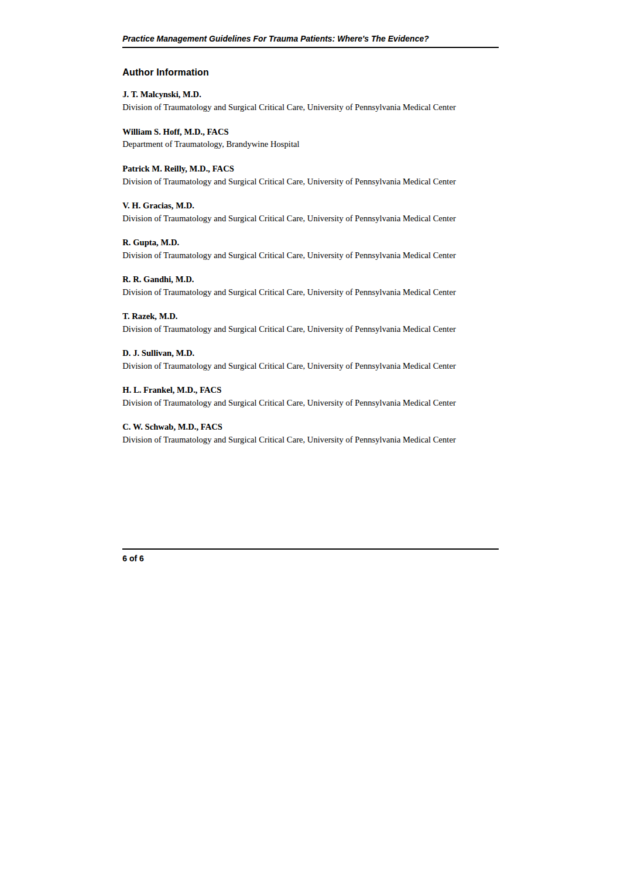Practice Management Guidelines For Trauma Patients: Where's The Evidence?
Author Information
J. T. Malcynski, M.D.
Division of Traumatology and Surgical Critical Care, University of Pennsylvania Medical Center
William S. Hoff, M.D., FACS
Department of Traumatology, Brandywine Hospital
Patrick M. Reilly, M.D., FACS
Division of Traumatology and Surgical Critical Care, University of Pennsylvania Medical Center
V. H. Gracias, M.D.
Division of Traumatology and Surgical Critical Care, University of Pennsylvania Medical Center
R. Gupta, M.D.
Division of Traumatology and Surgical Critical Care, University of Pennsylvania Medical Center
R. R. Gandhi, M.D.
Division of Traumatology and Surgical Critical Care, University of Pennsylvania Medical Center
T. Razek, M.D.
Division of Traumatology and Surgical Critical Care, University of Pennsylvania Medical Center
D. J. Sullivan, M.D.
Division of Traumatology and Surgical Critical Care, University of Pennsylvania Medical Center
H. L. Frankel, M.D., FACS
Division of Traumatology and Surgical Critical Care, University of Pennsylvania Medical Center
C. W. Schwab, M.D., FACS
Division of Traumatology and Surgical Critical Care, University of Pennsylvania Medical Center
6 of 6